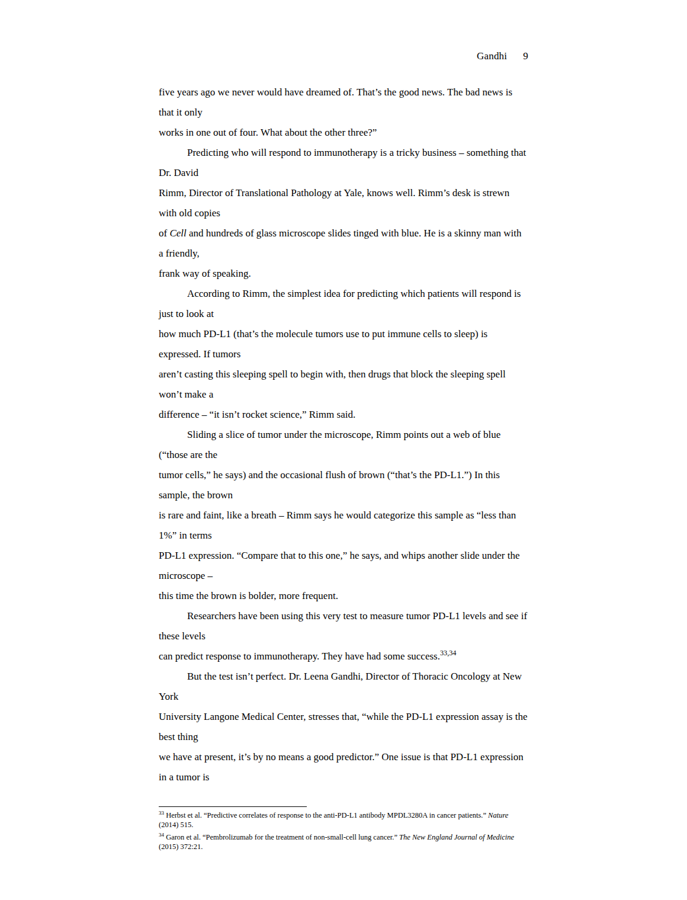Gandhi9
five years ago we never would have dreamed of. That’s the good news. The bad news is that it only
works in one out of four. What about the other three?”
Predicting who will respond to immunotherapy is a tricky business – something that Dr. David
Rimm, Director of Translational Pathology at Yale, knows well. Rimm’s desk is strewn with old copies
of Cell and hundreds of glass microscope slides tinged with blue. He is a skinny man with a friendly,
frank way of speaking.
According to Rimm, the simplest idea for predicting which patients will respond is just to look at
how much PD-L1 (that’s the molecule tumors use to put immune cells to sleep) is expressed. If tumors
aren’t casting this sleeping spell to begin with, then drugs that block the sleeping spell won’t make a
difference – “it isn’t rocket science,” Rimm said.
Sliding a slice of tumor under the microscope, Rimm points out a web of blue (“those are the
tumor cells,” he says) and the occasional flush of brown (“that’s the PD-L1.”) In this sample, the brown
is rare and faint, like a breath – Rimm says he would categorize this sample as “less than 1%” in terms
PD-L1 expression. “Compare that to this one,” he says, and whips another slide under the microscope –
this time the brown is bolder, more frequent.
Researchers have been using this very test to measure tumor PD-L1 levels and see if these levels
can predict response to immunotherapy. They have had some success.33,34
But the test isn’t perfect. Dr. Leena Gandhi, Director of Thoracic Oncology at New York
University Langone Medical Center, stresses that, “while the PD-L1 expression assay is the best thing
we have at present, it’s by no means a good predictor.” One issue is that PD-L1 expression in a tumor is
33 Herbst et al. “Predictive correlates of response to the anti-PD-L1 antibody MPDL3280A in cancer patients.” Nature (2014) 515.
34 Garon et al. “Pembrolizumab for the treatment of non-small-cell lung cancer.” The New England Journal of Medicine (2015) 372:21.